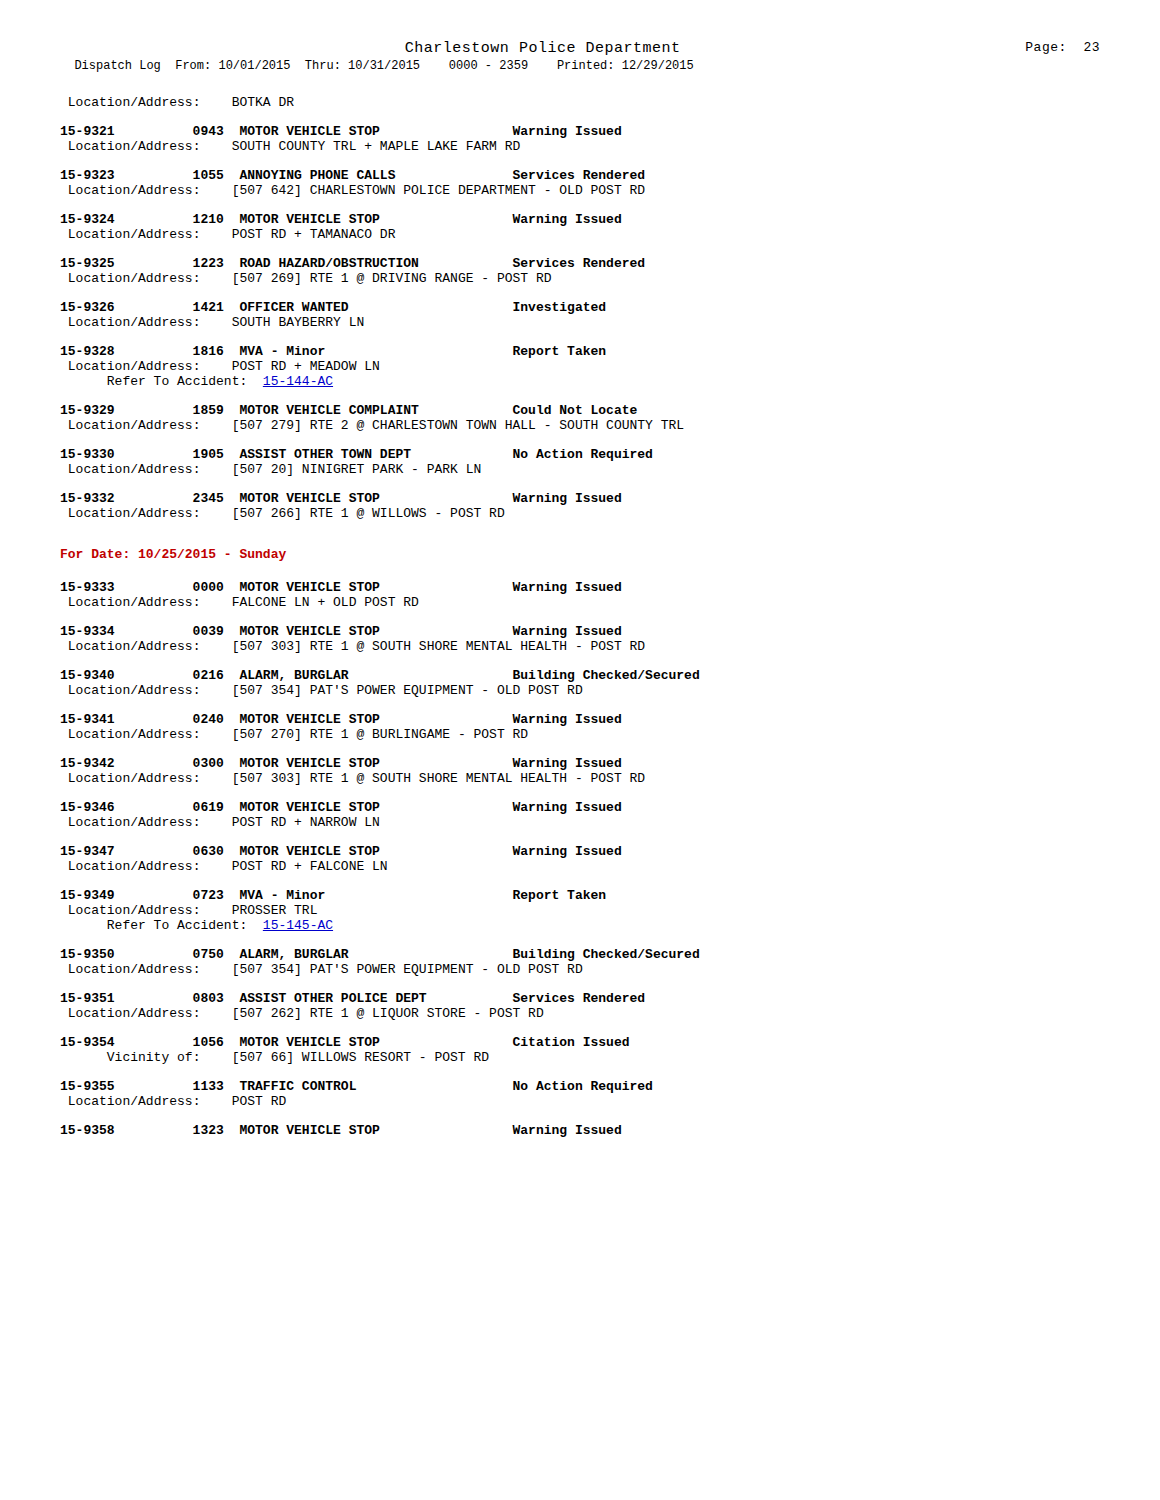Page: 23 Charlestown Police Department
Dispatch Log From: 10/01/2015 Thru: 10/31/2015 0000 - 2359 Printed: 12/29/2015
Location/Address: BOTKA DR
15-9321 0943 MOTOR VEHICLE STOP Warning Issued
Location/Address: SOUTH COUNTY TRL + MAPLE LAKE FARM RD
15-9323 1055 ANNOYING PHONE CALLS Services Rendered
Location/Address: [507 642] CHARLESTOWN POLICE DEPARTMENT - OLD POST RD
15-9324 1210 MOTOR VEHICLE STOP Warning Issued
Location/Address: POST RD + TAMANACO DR
15-9325 1223 ROAD HAZARD/OBSTRUCTION Services Rendered
Location/Address: [507 269] RTE 1 @ DRIVING RANGE - POST RD
15-9326 1421 OFFICER WANTED Investigated
Location/Address: SOUTH BAYBERRY LN
15-9328 1816 MVA - Minor Report Taken
Location/Address: POST RD + MEADOW LN
Refer To Accident: 15-144-AC
15-9329 1859 MOTOR VEHICLE COMPLAINT Could Not Locate
Location/Address: [507 279] RTE 2 @ CHARLESTOWN TOWN HALL - SOUTH COUNTY TRL
15-9330 1905 ASSIST OTHER TOWN DEPT No Action Required
Location/Address: [507 20] NINIGRET PARK - PARK LN
15-9332 2345 MOTOR VEHICLE STOP Warning Issued
Location/Address: [507 266] RTE 1 @ WILLOWS - POST RD
For Date: 10/25/2015 - Sunday
15-9333 0000 MOTOR VEHICLE STOP Warning Issued
Location/Address: FALCONE LN + OLD POST RD
15-9334 0039 MOTOR VEHICLE STOP Warning Issued
Location/Address: [507 303] RTE 1 @ SOUTH SHORE MENTAL HEALTH - POST RD
15-9340 0216 ALARM, BURGLAR Building Checked/Secured
Location/Address: [507 354] PAT'S POWER EQUIPMENT - OLD POST RD
15-9341 0240 MOTOR VEHICLE STOP Warning Issued
Location/Address: [507 270] RTE 1 @ BURLINGAME - POST RD
15-9342 0300 MOTOR VEHICLE STOP Warning Issued
Location/Address: [507 303] RTE 1 @ SOUTH SHORE MENTAL HEALTH - POST RD
15-9346 0619 MOTOR VEHICLE STOP Warning Issued
Location/Address: POST RD + NARROW LN
15-9347 0630 MOTOR VEHICLE STOP Warning Issued
Location/Address: POST RD + FALCONE LN
15-9349 0723 MVA - Minor Report Taken
Location/Address: PROSSER TRL
Refer To Accident: 15-145-AC
15-9350 0750 ALARM, BURGLAR Building Checked/Secured
Location/Address: [507 354] PAT'S POWER EQUIPMENT - OLD POST RD
15-9351 0803 ASSIST OTHER POLICE DEPT Services Rendered
Location/Address: [507 262] RTE 1 @ LIQUOR STORE - POST RD
15-9354 1056 MOTOR VEHICLE STOP Citation Issued
Vicinity of: [507 66] WILLOWS RESORT - POST RD
15-9355 1133 TRAFFIC CONTROL No Action Required
Location/Address: POST RD
15-9358 1323 MOTOR VEHICLE STOP Warning Issued